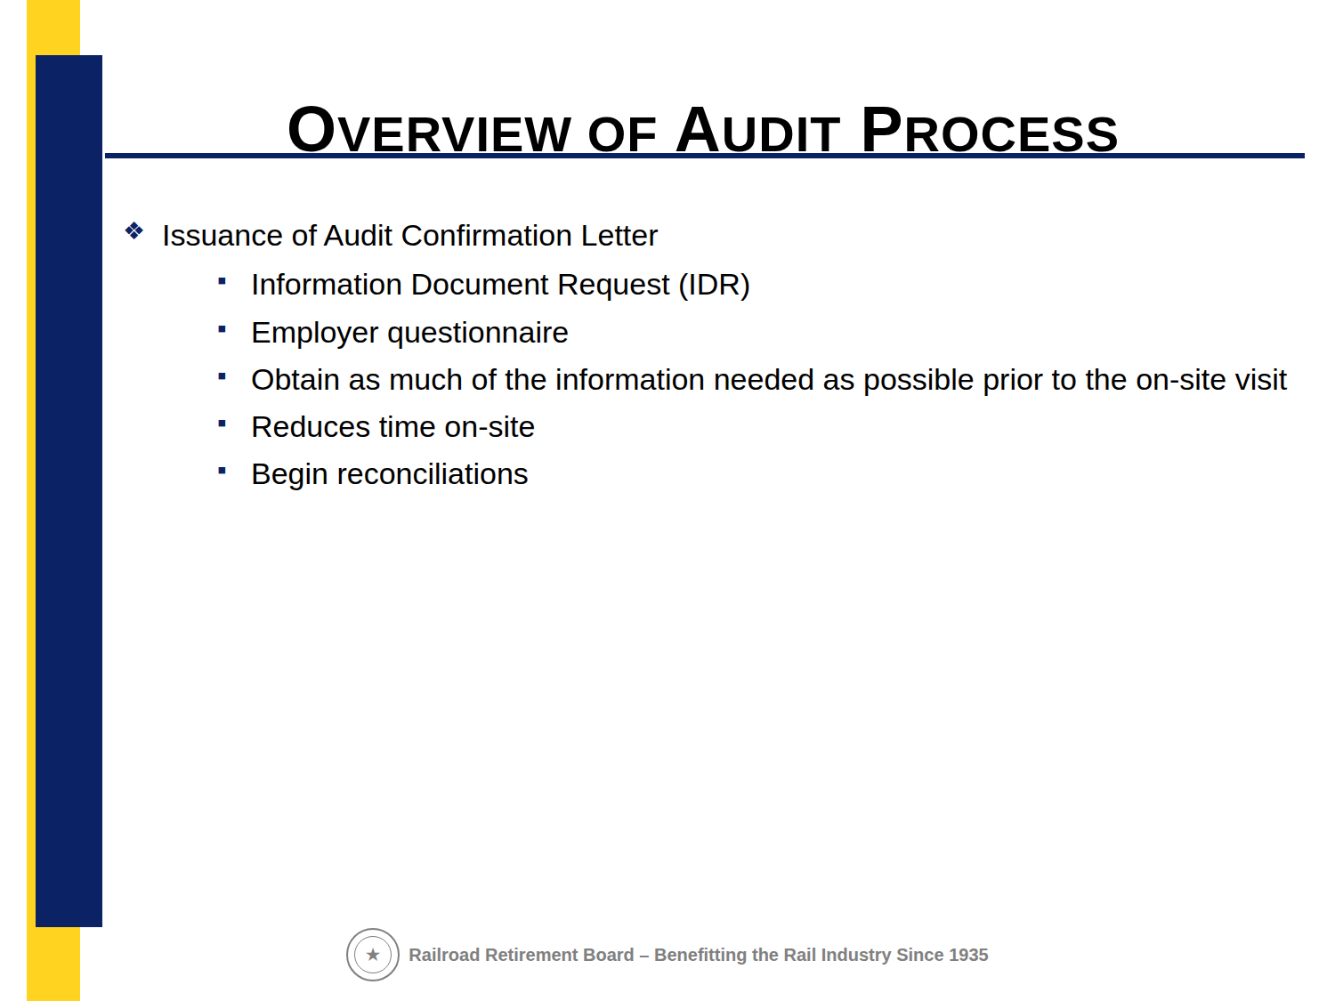OVERVIEW OF AUDIT PROCESS
Issuance of Audit Confirmation Letter
Information Document Request (IDR)
Employer questionnaire
Obtain as much of the information needed as possible prior to the on-site visit
Reduces time on-site
Begin reconciliations
Railroad Retirement Board – Benefitting the Rail Industry Since 1935